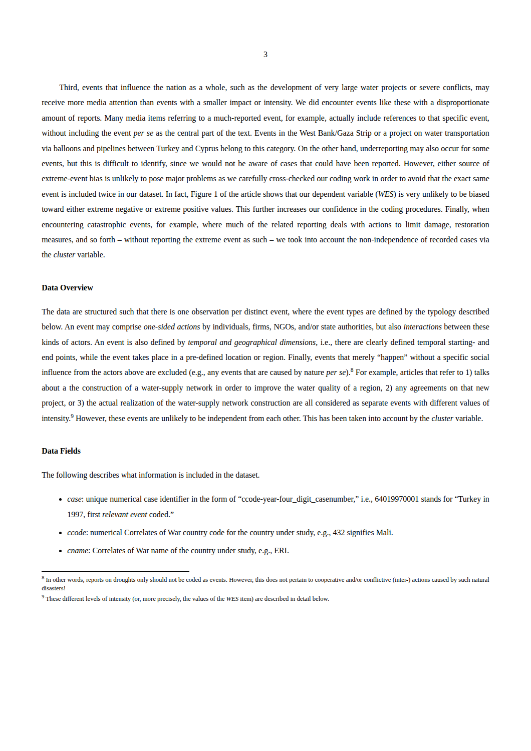3
Third, events that influence the nation as a whole, such as the development of very large water projects or severe conflicts, may receive more media attention than events with a smaller impact or intensity. We did encounter events like these with a disproportionate amount of reports. Many media items referring to a much-reported event, for example, actually include references to that specific event, without including the event per se as the central part of the text. Events in the West Bank/Gaza Strip or a project on water transportation via balloons and pipelines between Turkey and Cyprus belong to this category. On the other hand, underreporting may also occur for some events, but this is difficult to identify, since we would not be aware of cases that could have been reported. However, either source of extreme-event bias is unlikely to pose major problems as we carefully cross-checked our coding work in order to avoid that the exact same event is included twice in our dataset. In fact, Figure 1 of the article shows that our dependent variable (WES) is very unlikely to be biased toward either extreme negative or extreme positive values. This further increases our confidence in the coding procedures. Finally, when encountering catastrophic events, for example, where much of the related reporting deals with actions to limit damage, restoration measures, and so forth – without reporting the extreme event as such – we took into account the non-independence of recorded cases via the cluster variable.
Data Overview
The data are structured such that there is one observation per distinct event, where the event types are defined by the typology described below. An event may comprise one-sided actions by individuals, firms, NGOs, and/or state authorities, but also interactions between these kinds of actors. An event is also defined by temporal and geographical dimensions, i.e., there are clearly defined temporal starting- and end points, while the event takes place in a pre-defined location or region. Finally, events that merely “happen” without a specific social influence from the actors above are excluded (e.g., any events that are caused by nature per se).8 For example, articles that refer to 1) talks about a the construction of a water-supply network in order to improve the water quality of a region, 2) any agreements on that new project, or 3) the actual realization of the water-supply network construction are all considered as separate events with different values of intensity.9 However, these events are unlikely to be independent from each other. This has been taken into account by the cluster variable.
Data Fields
The following describes what information is included in the dataset.
case: unique numerical case identifier in the form of “ccode-year-four_digit_casenumber,” i.e., 64019970001 stands for “Turkey in 1997, first relevant event coded.”
ccode: numerical Correlates of War country code for the country under study, e.g., 432 signifies Mali.
cname: Correlates of War name of the country under study, e.g., ERI.
8 In other words, reports on droughts only should not be coded as events. However, this does not pertain to cooperative and/or conflictive (inter-) actions caused by such natural disasters!
9 These different levels of intensity (or, more precisely, the values of the WES item) are described in detail below.